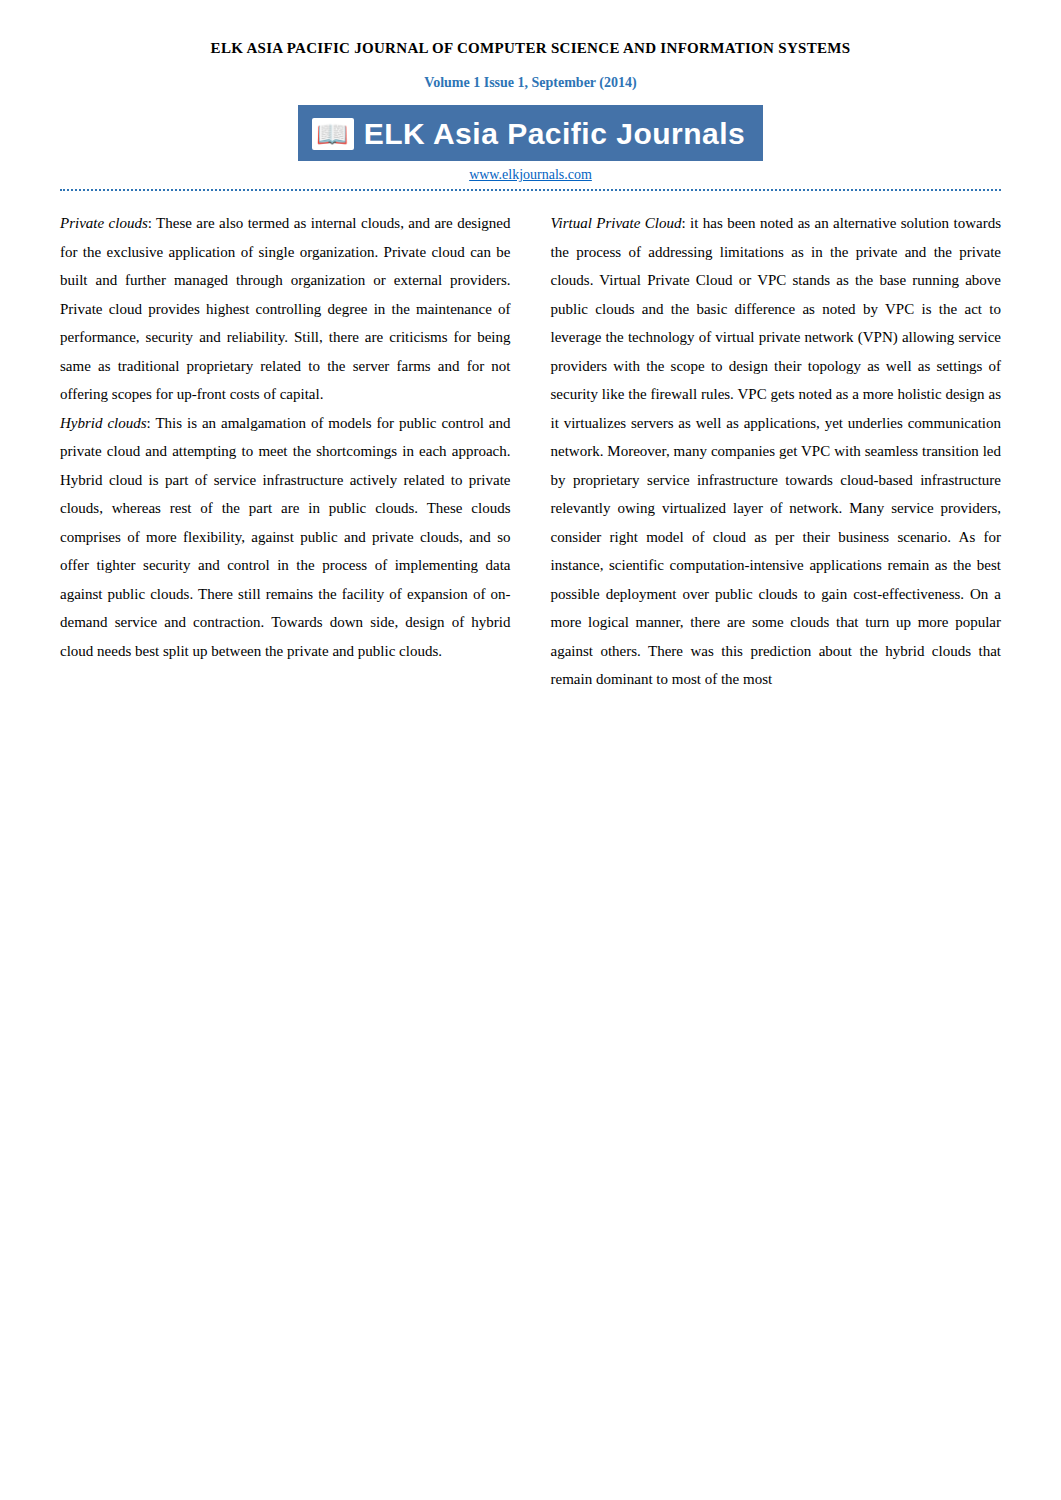ELK ASIA PACIFIC JOURNAL OF COMPUTER SCIENCE AND INFORMATION SYSTEMS
Volume 1 Issue 1, September (2014)
📖ELK Asia Pacific Journals
www.elkjournals.com
Private clouds: These are also termed as internal clouds, and are designed for the exclusive application of single organization. Private cloud can be built and further managed through organization or external providers. Private cloud provides highest controlling degree in the maintenance of performance, security and reliability. Still, there are criticisms for being same as traditional proprietary related to the server farms and for not offering scopes for up-front costs of capital.
Hybrid clouds: This is an amalgamation of models for public control and private cloud and attempting to meet the shortcomings in each approach. Hybrid cloud is part of service infrastructure actively related to private clouds, whereas rest of the part are in public clouds. These clouds comprises of more flexibility, against public and private clouds, and so offer tighter security and control in the process of implementing data against public clouds. There still remains the facility of expansion of on-demand service and contraction. Towards down side, design of hybrid cloud needs best split up between the private and public clouds.
Virtual Private Cloud: it has been noted as an alternative solution towards the process of addressing limitations as in the private and the private clouds. Virtual Private Cloud or VPC stands as the base running above public clouds and the basic difference as noted by VPC is the act to leverage the technology of virtual private network (VPN) allowing service providers with the scope to design their topology as well as settings of security like the firewall rules. VPC gets noted as a more holistic design as it virtualizes servers as well as applications, yet underlies communication network. Moreover, many companies get VPC with seamless transition led by proprietary service infrastructure towards cloud-based infrastructure relevantly owing virtualized layer of network. Many service providers, consider right model of cloud as per their business scenario. As for instance, scientific computation-intensive applications remain as the best possible deployment over public clouds to gain cost-effectiveness. On a more logical manner, there are some clouds that turn up more popular against others. There was this prediction about the hybrid clouds that remain dominant to most of the most